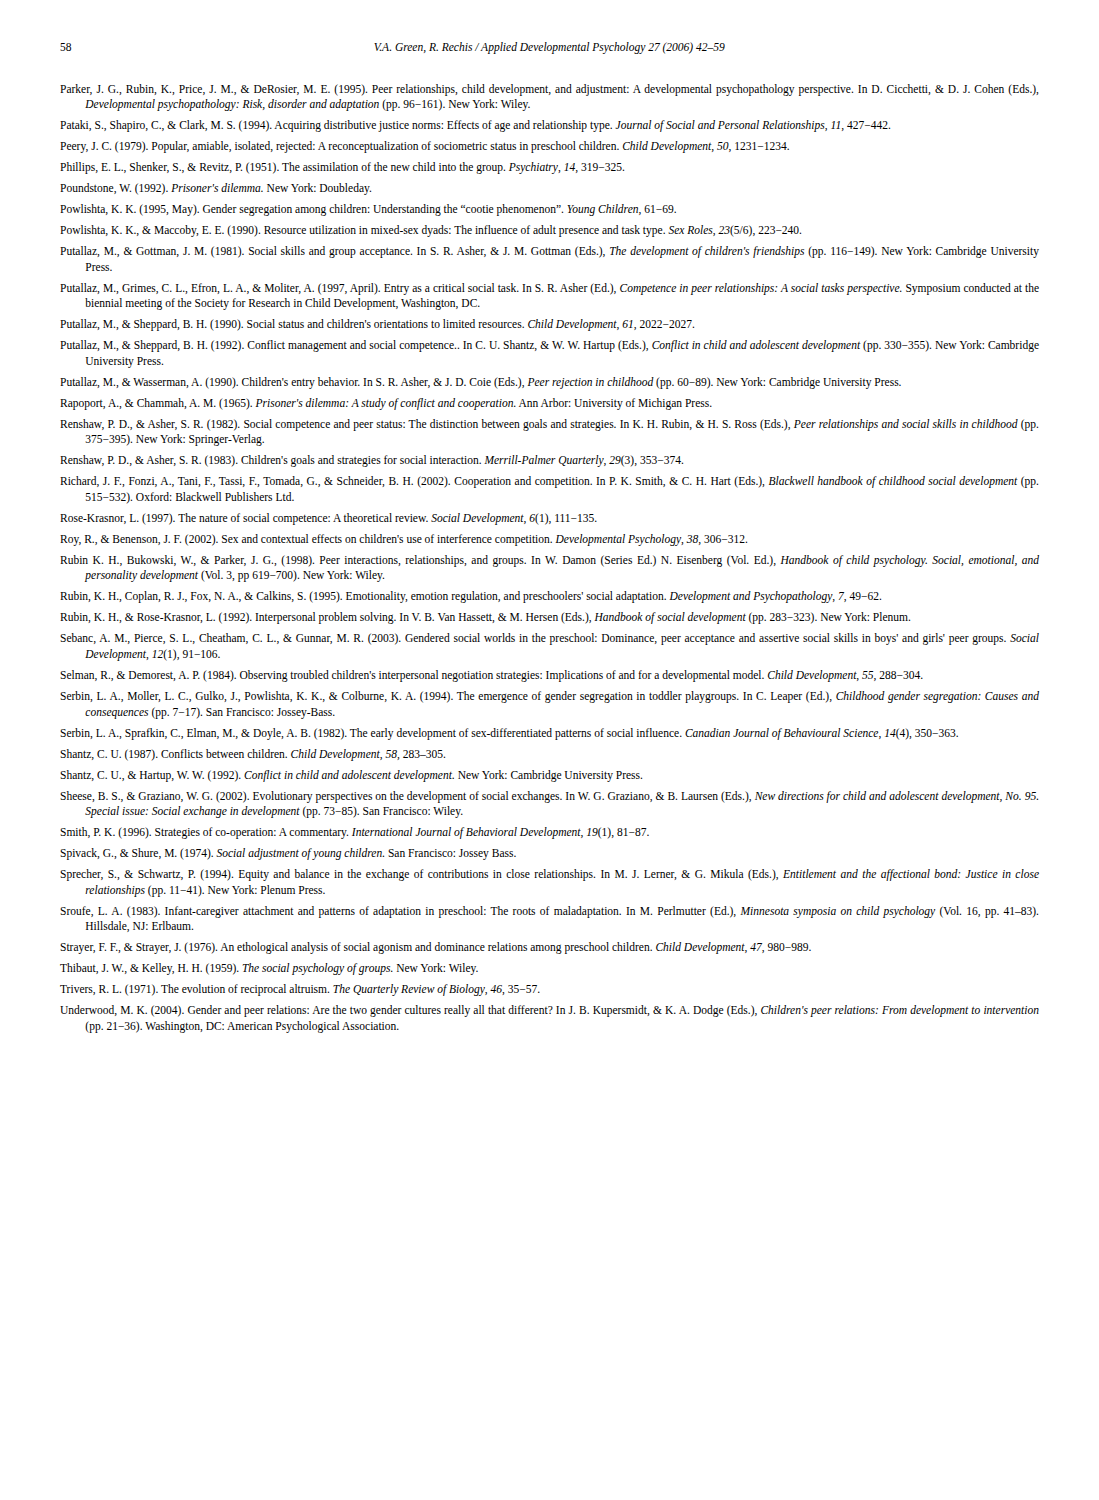58 V.A. Green, R. Rechis / Applied Developmental Psychology 27 (2006) 42–59
Parker, J. G., Rubin, K., Price, J. M., & DeRosier, M. E. (1995). Peer relationships, child development, and adjustment: A developmental psychopathology perspective. In D. Cicchetti, & D. J. Cohen (Eds.), Developmental psychopathology: Risk, disorder and adaptation (pp. 96−161). New York: Wiley.
Pataki, S., Shapiro, C., & Clark, M. S. (1994). Acquiring distributive justice norms: Effects of age and relationship type. Journal of Social and Personal Relationships, 11, 427−442.
Peery, J. C. (1979). Popular, amiable, isolated, rejected: A reconceptualization of sociometric status in preschool children. Child Development, 50, 1231−1234.
Phillips, E. L., Shenker, S., & Revitz, P. (1951). The assimilation of the new child into the group. Psychiatry, 14, 319−325.
Poundstone, W. (1992). Prisoner's dilemma. New York: Doubleday.
Powlishta, K. K. (1995, May). Gender segregation among children: Understanding the “cootie phenomenon”. Young Children, 61−69.
Powlishta, K. K., & Maccoby, E. E. (1990). Resource utilization in mixed-sex dyads: The influence of adult presence and task type. Sex Roles, 23(5/6), 223−240.
Putallaz, M., & Gottman, J. M. (1981). Social skills and group acceptance. In S. R. Asher, & J. M. Gottman (Eds.), The development of children's friendships (pp. 116−149). New York: Cambridge University Press.
Putallaz, M., Grimes, C. L., Efron, L. A., & Moliter, A. (1997, April). Entry as a critical social task. In S. R. Asher (Ed.), Competence in peer relationships: A social tasks perspective. Symposium conducted at the biennial meeting of the Society for Research in Child Development, Washington, DC.
Putallaz, M., & Sheppard, B. H. (1990). Social status and children's orientations to limited resources. Child Development, 61, 2022−2027.
Putallaz, M., & Sheppard, B. H. (1992). Conflict management and social competence.. In C. U. Shantz, & W. W. Hartup (Eds.), Conflict in child and adolescent development (pp. 330−355). New York: Cambridge University Press.
Putallaz, M., & Wasserman, A. (1990). Children's entry behavior. In S. R. Asher, & J. D. Coie (Eds.), Peer rejection in childhood (pp. 60−89). New York: Cambridge University Press.
Rapoport, A., & Chammah, A. M. (1965). Prisoner's dilemma: A study of conflict and cooperation. Ann Arbor: University of Michigan Press.
Renshaw, P. D., & Asher, S. R. (1982). Social competence and peer status: The distinction between goals and strategies. In K. H. Rubin, & H. S. Ross (Eds.), Peer relationships and social skills in childhood (pp. 375−395). New York: Springer-Verlag.
Renshaw, P. D., & Asher, S. R. (1983). Children's goals and strategies for social interaction. Merrill-Palmer Quarterly, 29(3), 353−374.
Richard, J. F., Fonzi, A., Tani, F., Tassi, F., Tomada, G., & Schneider, B. H. (2002). Cooperation and competition. In P. K. Smith, & C. H. Hart (Eds.), Blackwell handbook of childhood social development (pp. 515−532). Oxford: Blackwell Publishers Ltd.
Rose-Krasnor, L. (1997). The nature of social competence: A theoretical review. Social Development, 6(1), 111−135.
Roy, R., & Benenson, J. F. (2002). Sex and contextual effects on children's use of interference competition. Developmental Psychology, 38, 306−312.
Rubin K. H., Bukowski, W., & Parker, J. G., (1998). Peer interactions, relationships, and groups. In W. Damon (Series Ed.) N. Eisenberg (Vol. Ed.), Handbook of child psychology. Social, emotional, and personality development (Vol. 3, pp 619−700). New York: Wiley.
Rubin, K. H., Coplan, R. J., Fox, N. A., & Calkins, S. (1995). Emotionality, emotion regulation, and preschoolers' social adaptation. Development and Psychopathology, 7, 49−62.
Rubin, K. H., & Rose-Krasnor, L. (1992). Interpersonal problem solving. In V. B. Van Hassett, & M. Hersen (Eds.), Handbook of social development (pp. 283−323). New York: Plenum.
Sebanc, A. M., Pierce, S. L., Cheatham, C. L., & Gunnar, M. R. (2003). Gendered social worlds in the preschool: Dominance, peer acceptance and assertive social skills in boys' and girls' peer groups. Social Development, 12(1), 91−106.
Selman, R., & Demorest, A. P. (1984). Observing troubled children's interpersonal negotiation strategies: Implications of and for a developmental model. Child Development, 55, 288−304.
Serbin, L. A., Moller, L. C., Gulko, J., Powlishta, K. K., & Colburne, K. A. (1994). The emergence of gender segregation in toddler playgroups. In C. Leaper (Ed.), Childhood gender segregation: Causes and consequences (pp. 7−17). San Francisco: Jossey-Bass.
Serbin, L. A., Sprafkin, C., Elman, M., & Doyle, A. B. (1982). The early development of sex-differentiated patterns of social influence. Canadian Journal of Behavioural Science, 14(4), 350−363.
Shantz, C. U. (1987). Conflicts between children. Child Development, 58, 283–305.
Shantz, C. U., & Hartup, W. W. (1992). Conflict in child and adolescent development. New York: Cambridge University Press.
Sheese, B. S., & Graziano, W. G. (2002). Evolutionary perspectives on the development of social exchanges. In W. G. Graziano, & B. Laursen (Eds.), New directions for child and adolescent development, No. 95. Special issue: Social exchange in development (pp. 73−85). San Francisco: Wiley.
Smith, P. K. (1996). Strategies of co-operation: A commentary. International Journal of Behavioral Development, 19(1), 81−87.
Spivack, G., & Shure, M. (1974). Social adjustment of young children. San Francisco: Jossey Bass.
Sprecher, S., & Schwartz, P. (1994). Equity and balance in the exchange of contributions in close relationships. In M. J. Lerner, & G. Mikula (Eds.), Entitlement and the affectional bond: Justice in close relationships (pp. 11−41). New York: Plenum Press.
Sroufe, L. A. (1983). Infant-caregiver attachment and patterns of adaptation in preschool: The roots of maladaptation. In M. Perlmutter (Ed.), Minnesota symposia on child psychology (Vol. 16, pp. 41–83). Hillsdale, NJ: Erlbaum.
Strayer, F. F., & Strayer, J. (1976). An ethological analysis of social agonism and dominance relations among preschool children. Child Development, 47, 980−989.
Thibaut, J. W., & Kelley, H. H. (1959). The social psychology of groups. New York: Wiley.
Trivers, R. L. (1971). The evolution of reciprocal altruism. The Quarterly Review of Biology, 46, 35−57.
Underwood, M. K. (2004). Gender and peer relations: Are the two gender cultures really all that different? In J. B. Kupersmidt, & K. A. Dodge (Eds.), Children's peer relations: From development to intervention (pp. 21−36). Washington, DC: American Psychological Association.